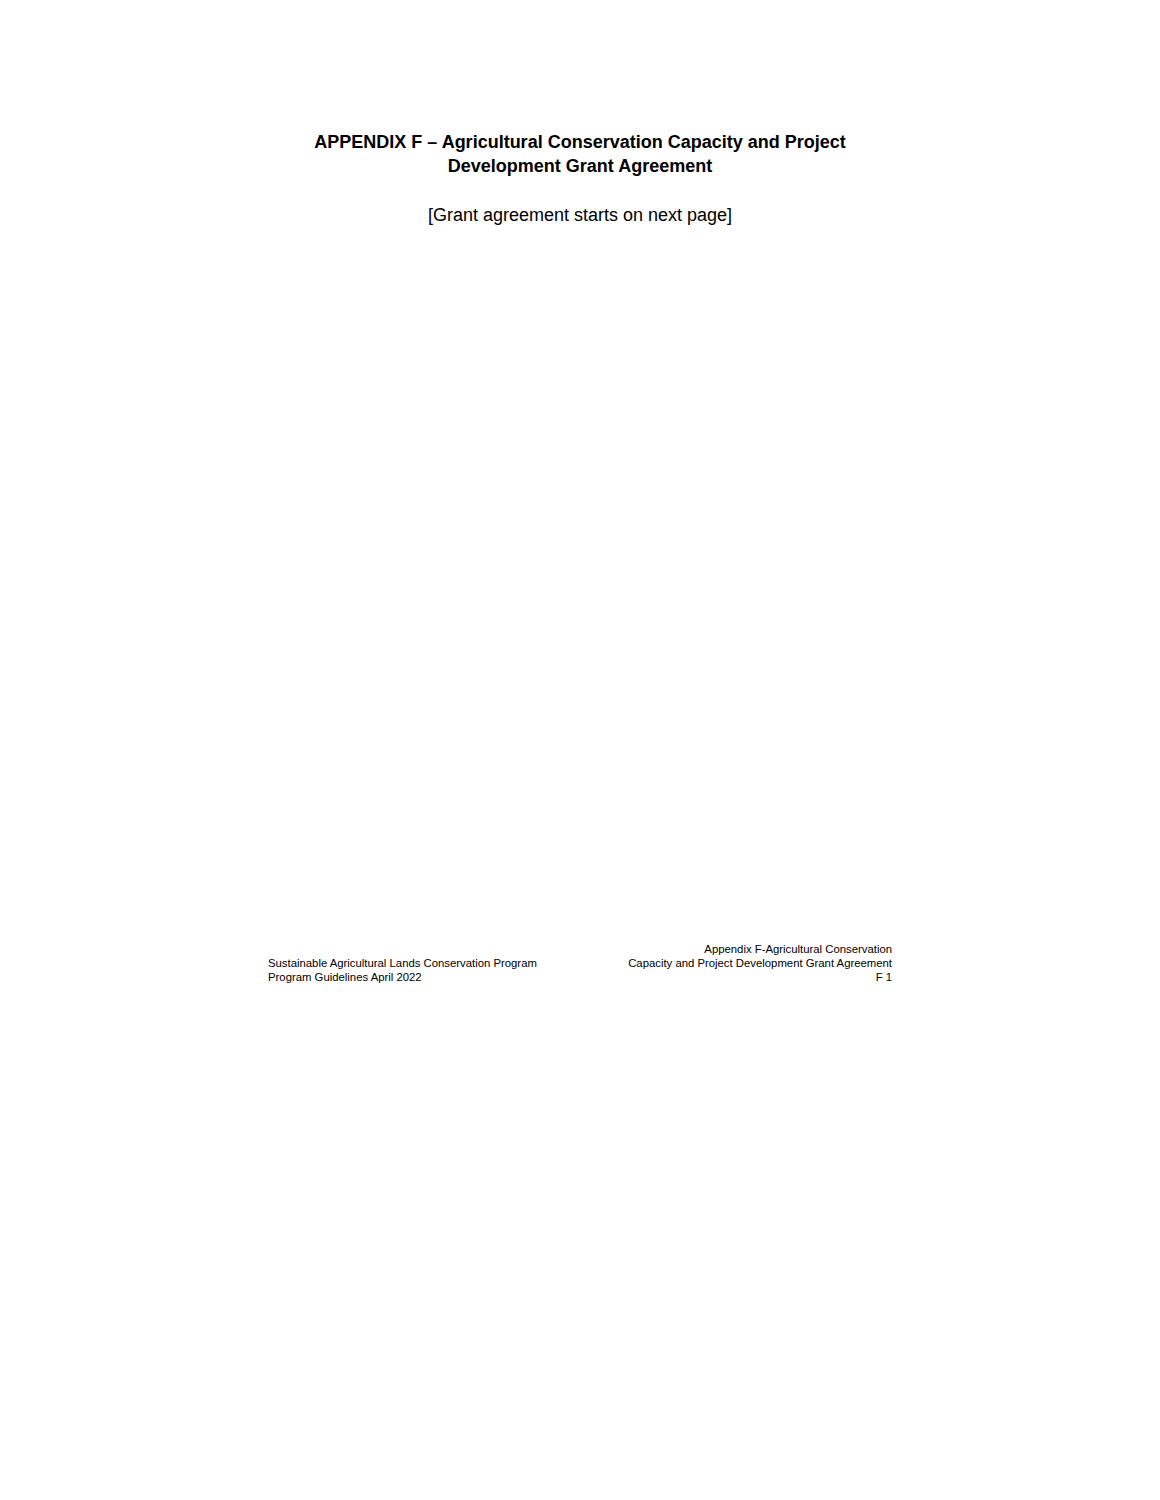APPENDIX F – Agricultural Conservation Capacity and Project Development Grant Agreement
[Grant agreement starts on next page]
Sustainable Agricultural Lands Conservation Program
Program Guidelines April 2022
Appendix F-Agricultural Conservation
Capacity and Project Development Grant Agreement
F 1